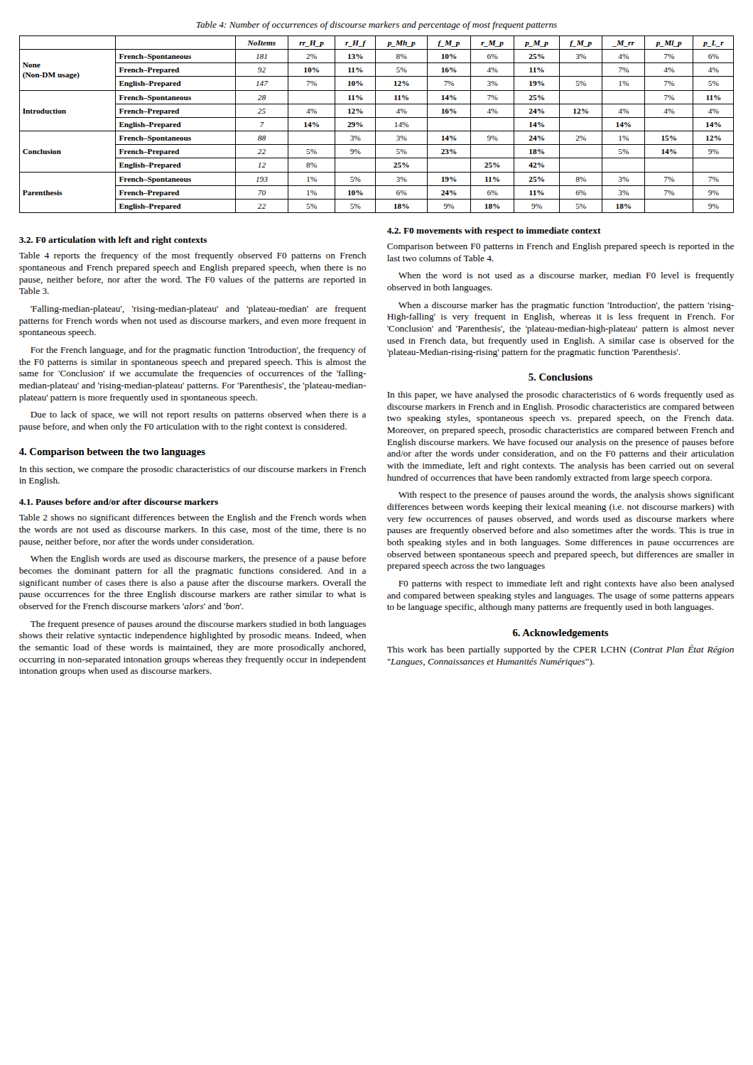Table 4: Number of occurrences of discourse markers and percentage of most frequent patterns
| | | NoItems | rr_H_p | r_H_f | p_Mh_p | f_M_p | r_M_p | p_M_p | f_M_p | _M_rr | p_Ml_p | p_L_r |
| --- | --- | --- | --- | --- | --- | --- | --- | --- | --- | --- | --- | --- |
| None (Non-DM usage) | French–Spontaneous | 181 | 2% | 13% | 8% | 10% | 6% | 25% | 3% | 4% | 7% | 6% |
| French–Prepared | 92 | 10% | 11% | 5% | 16% | 4% | 11% | | 7% | 4% | 4% |
| English–Prepared | 147 | 7% | 10% | 12% | 7% | 3% | 19% | 5% | 1% | 7% | 5% |
| Introduction | French–Spontaneous | 28 | | 11% | 11% | 14% | 7% | 25% | | | 7% | 11% |
| French–Prepared | 25 | 4% | 12% | 4% | 16% | 4% | 24% | 12% | 4% | 4% | 4% |
| English–Prepared | 7 | 14% | 29% | 14% | | | 14% | | 14% | | 14% |
| Conclusion | French–Spontaneous | 88 | | 3% | 3% | 14% | 9% | 24% | 2% | 1% | 15% | 12% |
| French–Prepared | 22 | 5% | 9% | 5% | 23% | | 18% | | 5% | 14% | 9% |
| English–Prepared | 12 | 8% | | 25% | | 25% | 42% | | | | |
| Parenthesis | French–Spontaneous | 193 | 1% | 5% | 3% | 19% | 11% | 25% | 8% | 3% | 7% | 7% |
| French–Prepared | 70 | 1% | 10% | 6% | 24% | 6% | 11% | 6% | 3% | 7% | 9% |
| English–Prepared | 22 | 5% | 5% | 18% | 9% | 18% | 9% | 5% | 18% | | 9% |
3.2. F0 articulation with left and right contexts
Table 4 reports the frequency of the most frequently observed F0 patterns on French spontaneous and French prepared speech and English prepared speech, when there is no pause, neither before, nor after the word. The F0 values of the patterns are reported in Table 3.
'Falling-median-plateau', 'rising-median-plateau' and 'plateau-median' are frequent patterns for French words when not used as discourse markers, and even more frequent in spontaneous speech.
For the French language, and for the pragmatic function 'Introduction', the frequency of the F0 patterns is similar in spontaneous speech and prepared speech. This is almost the same for 'Conclusion' if we accumulate the frequencies of occurrences of the 'falling-median-plateau' and 'rising-median-plateau' patterns. For 'Parenthesis', the 'plateau-median-plateau' pattern is more frequently used in spontaneous speech.
Due to lack of space, we will not report results on patterns observed when there is a pause before, and when only the F0 articulation with to the right context is considered.
4. Comparison between the two languages
In this section, we compare the prosodic characteristics of our discourse markers in French in English.
4.1. Pauses before and/or after discourse markers
Table 2 shows no significant differences between the English and the French words when the words are not used as discourse markers. In this case, most of the time, there is no pause, neither before, nor after the words under consideration.
When the English words are used as discourse markers, the presence of a pause before becomes the dominant pattern for all the pragmatic functions considered. And in a significant number of cases there is also a pause after the discourse markers. Overall the pause occurrences for the three English discourse markers are rather similar to what is observed for the French discourse markers 'alors' and 'bon'.
The frequent presence of pauses around the discourse markers studied in both languages shows their relative syntactic independence highlighted by prosodic means. Indeed, when the semantic load of these words is maintained, they are more prosodically anchored, occurring in non-separated intonation groups whereas they frequently occur in independent intonation groups when used as discourse markers.
4.2. F0 movements with respect to immediate context
Comparison between F0 patterns in French and English prepared speech is reported in the last two columns of Table 4.
When the word is not used as a discourse marker, median F0 level is frequently observed in both languages.
When a discourse marker has the pragmatic function 'Introduction', the pattern 'rising-High-falling' is very frequent in English, whereas it is less frequent in French. For 'Conclusion' and 'Parenthesis', the 'plateau-median-high-plateau' pattern is almost never used in French data, but frequently used in English. A similar case is observed for the 'plateau-Median-rising-rising' pattern for the pragmatic function 'Parenthesis'.
5. Conclusions
In this paper, we have analysed the prosodic characteristics of 6 words frequently used as discourse markers in French and in English. Prosodic characteristics are compared between two speaking styles, spontaneous speech vs. prepared speech, on the French data. Moreover, on prepared speech, prosodic characteristics are compared between French and English discourse markers. We have focused our analysis on the presence of pauses before and/or after the words under consideration, and on the F0 patterns and their articulation with the immediate, left and right contexts. The analysis has been carried out on several hundred of occurrences that have been randomly extracted from large speech corpora.
With respect to the presence of pauses around the words, the analysis shows significant differences between words keeping their lexical meaning (i.e. not discourse markers) with very few occurrences of pauses observed, and words used as discourse markers where pauses are frequently observed before and also sometimes after the words. This is true in both speaking styles and in both languages. Some differences in pause occurrences are observed between spontaneous speech and prepared speech, but differences are smaller in prepared speech across the two languages
F0 patterns with respect to immediate left and right contexts have also been analysed and compared between speaking styles and languages. The usage of some patterns appears to be language specific, although many patterns are frequently used in both languages.
6. Acknowledgements
This work has been partially supported by the CPER LCHN (Contrat Plan État Région "Langues, Connaissances et Humanités Numériques").